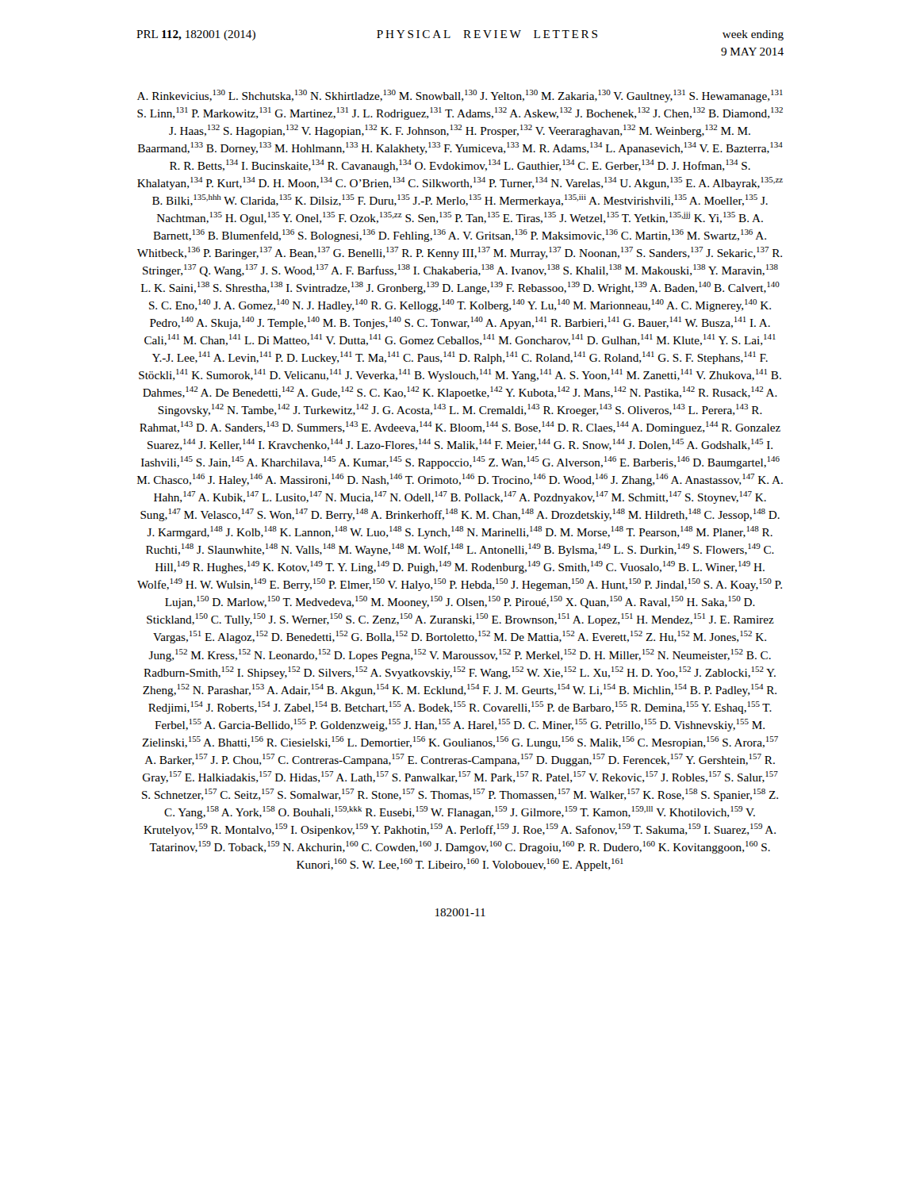PRL 112, 182001 (2014)
PHYSICAL REVIEW LETTERS
week ending
9 MAY 2014
A. Rinkevicius,130 L. Shchutska,130 N. Skhirtladze,130 M. Snowball,130 J. Yelton,130 M. Zakaria,130 V. Gaultney,131 S. Hewamanage,131 S. Linn,131 P. Markowitz,131 G. Martinez,131 J. L. Rodriguez,131 T. Adams,132 A. Askew,132 J. Bochenek,132 J. Chen,132 B. Diamond,132 J. Haas,132 S. Hagopian,132 V. Hagopian,132 K. F. Johnson,132 H. Prosper,132 V. Veeraraghavan,132 M. Weinberg,132 M. M. Baarmand,133 B. Dorney,133 M. Hohlmann,133 H. Kalakhety,133 F. Yumiceva,133 M. R. Adams,134 L. Apanasevich,134 V. E. Bazterra,134 R. R. Betts,134 I. Bucinskaite,134 R. Cavanaugh,134 O. Evdokimov,134 L. Gauthier,134 C. E. Gerber,134 D. J. Hofman,134 S. Khalatyan,134 P. Kurt,134 D. H. Moon,134 C. O’Brien,134 C. Silkworth,134 P. Turner,134 N. Varelas,134 U. Akgun,135 E. A. Albayrak,135,zz B. Bilki,135,hhh W. Clarida,135 K. Dilsiz,135 F. Duru,135 J.-P. Merlo,135 H. Mermerkaya,135,iii A. Mestvirishvili,135 A. Moeller,135 J. Nachtman,135 H. Ogul,135 Y. Onel,135 F. Ozok,135,zz S. Sen,135 P. Tan,135 E. Tiras,135 J. Wetzel,135 T. Yetkin,135,jjj K. Yi,135 B. A. Barnett,136 B. Blumenfeld,136 S. Bolognesi,136 D. Fehling,136 A. V. Gritsan,136 P. Maksimovic,136 C. Martin,136 M. Swartz,136 A. Whitbeck,136 P. Baringer,137 A. Bean,137 G. Benelli,137 R. P. Kenny III,137 M. Murray,137 D. Noonan,137 S. Sanders,137 J. Sekaric,137 R. Stringer,137 Q. Wang,137 J. S. Wood,137 A. F. Barfuss,138 I. Chakaberia,138 A. Ivanov,138 S. Khalil,138 M. Makouski,138 Y. Maravin,138 L. K. Saini,138 S. Shrestha,138 I. Svintradze,138 J. Gronberg,139 D. Lange,139 F. Rebassoo,139 D. Wright,139 A. Baden,140 B. Calvert,140 S. C. Eno,140 J. A. Gomez,140 N. J. Hadley,140 R. G. Kellogg,140 T. Kolberg,140 Y. Lu,140 M. Marionneau,140 A. C. Mignerey,140 K. Pedro,140 A. Skuja,140 J. Temple,140 M. B. Tonjes,140 S. C. Tonwar,140 A. Apyan,141 R. Barbieri,141 G. Bauer,141 W. Busza,141 I. A. Cali,141 M. Chan,141 L. Di Matteo,141 V. Dutta,141 G. Gomez Ceballos,141 M. Goncharov,141 D. Gulhan,141 M. Klute,141 Y. S. Lai,141 Y.-J. Lee,141 A. Levin,141 P. D. Luckey,141 T. Ma,141 C. Paus,141 D. Ralph,141 C. Roland,141 G. Roland,141 G. S. F. Stephans,141 F. Stöckli,141 K. Sumorok,141 D. Velicanu,141 J. Veverka,141 B. Wyslouch,141 M. Yang,141 A. S. Yoon,141 M. Zanetti,141 V. Zhukova,141 B. Dahmes,142 A. De Benedetti,142 A. Gude,142 S. C. Kao,142 K. Klapoetke,142 Y. Kubota,142 J. Mans,142 N. Pastika,142 R. Rusack,142 A. Singovsky,142 N. Tambe,142 J. Turkewitz,142 J. G. Acosta,143 L. M. Cremaldi,143 R. Kroeger,143 S. Oliveros,143 L. Perera,143 R. Rahmat,143 D. A. Sanders,143 D. Summers,143 E. Avdeeva,144 K. Bloom,144 S. Bose,144 D. R. Claes,144 A. Dominguez,144 R. Gonzalez Suarez,144 J. Keller,144 I. Kravchenko,144 J. Lazo-Flores,144 S. Malik,144 F. Meier,144 G. R. Snow,144 J. Dolen,145 A. Godshalk,145 I. Iashvili,145 S. Jain,145 A. Kharchilava,145 A. Kumar,145 S. Rappoccio,145 Z. Wan,145 G. Alverson,146 E. Barberis,146 D. Baumgartel,146 M. Chasco,146 J. Haley,146 A. Massironi,146 D. Nash,146 T. Orimoto,146 D. Trocino,146 D. Wood,146 J. Zhang,146 A. Anastassov,147 K. A. Hahn,147 A. Kubik,147 L. Lusito,147 N. Mucia,147 N. Odell,147 B. Pollack,147 A. Pozdnyakov,147 M. Schmitt,147 S. Stoynev,147 K. Sung,147 M. Velasco,147 S. Won,147 D. Berry,148 A. Brinkerhoff,148 K. M. Chan,148 A. Drozdetskiy,148 M. Hildreth,148 C. Jessop,148 D. J. Karmgard,148 J. Kolb,148 K. Lannon,148 W. Luo,148 S. Lynch,148 N. Marinelli,148 D. M. Morse,148 T. Pearson,148 M. Planer,148 R. Ruchti,148 J. Slaunwhite,148 N. Valls,148 M. Wayne,148 M. Wolf,148 L. Antonelli,149 B. Bylsma,149 L. S. Durkin,149 S. Flowers,149 C. Hill,149 R. Hughes,149 K. Kotov,149 T. Y. Ling,149 D. Puigh,149 M. Rodenburg,149 G. Smith,149 C. Vuosalo,149 B. L. Winer,149 H. Wolfe,149 H. W. Wulsin,149 E. Berry,150 P. Elmer,150 V. Halyo,150 P. Hebda,150 J. Hegeman,150 A. Hunt,150 P. Jindal,150 S. A. Koay,150 P. Lujan,150 D. Marlow,150 T. Medvedeva,150 M. Mooney,150 J. Olsen,150 P. Piroué,150 X. Quan,150 A. Raval,150 H. Saka,150 D. Stickland,150 C. Tully,150 J. S. Werner,150 S. C. Zenz,150 A. Zuranski,150 E. Brownson,151 A. Lopez,151 H. Mendez,151 J. E. Ramirez Vargas,151 E. Alagoz,152 D. Benedetti,152 G. Bolla,152 D. Bortoletto,152 M. De Mattia,152 A. Everett,152 Z. Hu,152 M. Jones,152 K. Jung,152 M. Kress,152 N. Leonardo,152 D. Lopes Pegna,152 V. Maroussov,152 P. Merkel,152 D. H. Miller,152 N. Neumeister,152 B. C. Radburn-Smith,152 I. Shipsey,152 D. Silvers,152 A. Svyatkovskiy,152 F. Wang,152 W. Xie,152 L. Xu,152 H. D. Yoo,152 J. Zablocki,152 Y. Zheng,152 N. Parashar,153 A. Adair,154 B. Akgun,154 K. M. Ecklund,154 F. J. M. Geurts,154 W. Li,154 B. Michlin,154 B. P. Padley,154 R. Redjimi,154 J. Roberts,154 J. Zabel,154 B. Betchart,155 A. Bodek,155 R. Covarelli,155 P. de Barbaro,155 R. Demina,155 Y. Eshaq,155 T. Ferbel,155 A. Garcia-Bellido,155 P. Goldenzweig,155 J. Han,155 A. Harel,155 D. C. Miner,155 G. Petrillo,155 D. Vishnevskiy,155 M. Zielinski,155 A. Bhatti,156 R. Ciesielski,156 L. Demortier,156 K. Goulianos,156 G. Lungu,156 S. Malik,156 C. Mesropian,156 S. Arora,157 A. Barker,157 J. P. Chou,157 C. Contreras-Campana,157 E. Contreras-Campana,157 D. Duggan,157 D. Ferencek,157 Y. Gershtein,157 R. Gray,157 E. Halkiadakis,157 D. Hidas,157 A. Lath,157 S. Panwalkar,157 M. Park,157 R. Patel,157 V. Rekovic,157 J. Robles,157 S. Salur,157 S. Schnetzer,157 C. Seitz,157 S. Somalwar,157 R. Stone,157 S. Thomas,157 P. Thomassen,157 M. Walker,157 K. Rose,158 S. Spanier,158 Z. C. Yang,158 A. York,158 O. Bouhali,159,kkk R. Eusebi,159 W. Flanagan,159 J. Gilmore,159 T. Kamon,159,lll V. Khotilovich,159 V. Krutelyov,159 R. Montalvo,159 I. Osipenkov,159 Y. Pakhotin,159 A. Perloff,159 J. Roe,159 A. Safonov,159 T. Sakuma,159 I. Suarez,159 A. Tatarinov,159 D. Toback,159 N. Akchurin,160 C. Cowden,160 J. Damgov,160 C. Dragoiu,160 P. R. Dudero,160 K. Kovitanggoon,160 S. Kunori,160 S. W. Lee,160 T. Libeiro,160 I. Volobouev,160 E. Appelt,161
182001-11